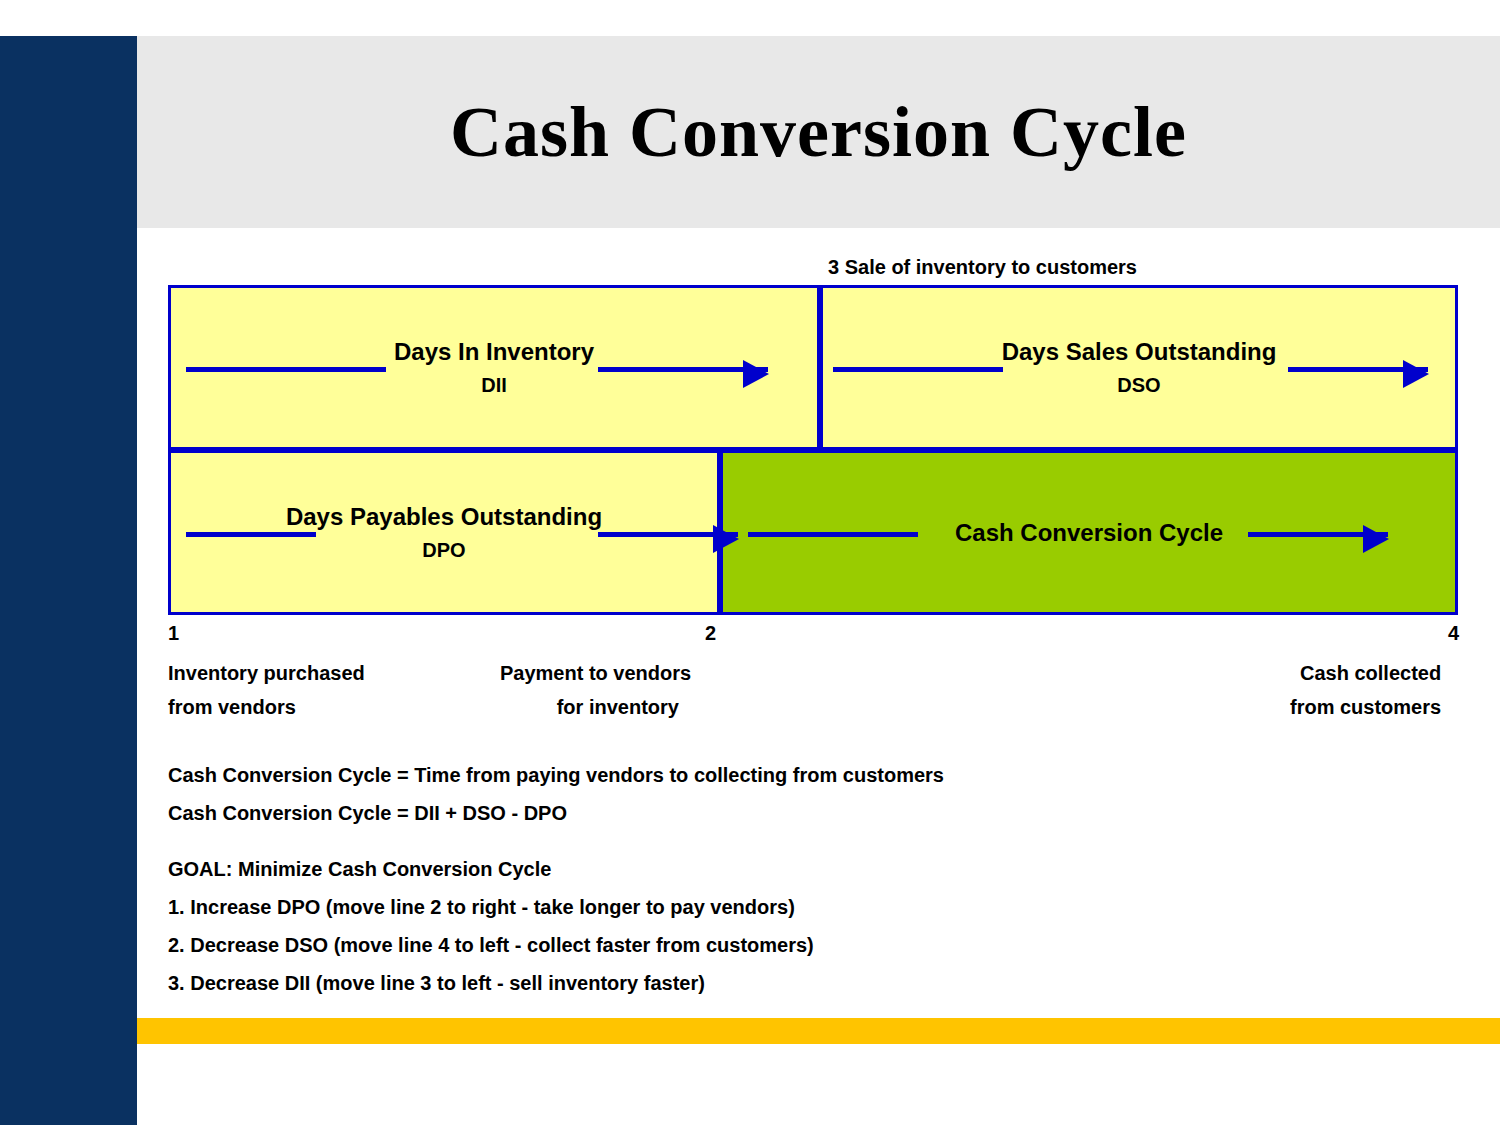Cash Conversion Cycle
3 Sale of inventory to customers
Days In Inventory
DII
Days Sales Outstanding
DSO
Days Payables Outstanding
DPO
Cash Conversion Cycle
1
2
4
Inventory purchased
from vendors
Payment to vendors
for inventory
Cash collected
from customers
Cash Conversion Cycle = Time from paying vendors to collecting from customers
Cash Conversion Cycle = DII + DSO - DPO GOAL: Minimize Cash Conversion Cycle
1. Increase DPO (move line 2 to right - take longer to pay vendors)
2. Decrease DSO (move line 4 to left - collect faster from customers)
3. Decrease DII (move line 3 to left - sell inventory faster)